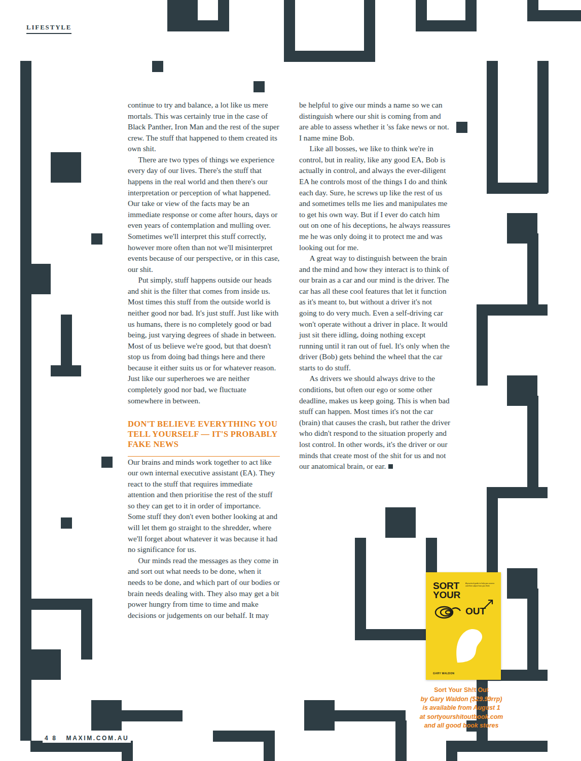LIFESTYLE
continue to try and balance, a lot like us mere mortals. This was certainly true in the case of Black Panther, Iron Man and the rest of the super crew. The stuff that happened to them created its own shit.
There are two types of things we experience every day of our lives. There's the stuff that happens in the real world and then there's our interpretation or perception of what happened. Our take or view of the facts may be an immediate response or come after hours, days or even years of contemplation and mulling over. Sometimes we'll interpret this stuff correctly, however more often than not we'll misinterpret events because of our perspective, or in this case, our shit.
Put simply, stuff happens outside our heads and shit is the filter that comes from inside us. Most times this stuff from the outside world is neither good nor bad. It's just stuff. Just like with us humans, there is no completely good or bad being, just varying degrees of shade in between. Most of us believe we're good, but that doesn't stop us from doing bad things here and there because it either suits us or for whatever reason. Just like our superheroes we are neither completely good nor bad, we fluctuate somewhere in between.
Don't believe everything you tell yourself — it's probably fake news
Our brains and minds work together to act like our own internal executive assistant (EA). They react to the stuff that requires immediate attention and then prioritise the rest of the stuff so they can get to it in order of importance. Some stuff they don't even bother looking at and will let them go straight to the shredder, where we'll forget about whatever it was because it had no significance for us.
Our minds read the messages as they come in and sort out what needs to be done, when it needs to be done, and which part of our bodies or brain needs dealing with. They also may get a bit power hungry from time to time and make decisions or judgements on our behalf. It may
be helpful to give our minds a name so we can distinguish where our shit is coming from and are able to assess whether it 'ss fake news or not. I name mine Bob.
Like all bosses, we like to think we're in control, but in reality, like any good EA, Bob is actually in control, and always the ever-diligent EA he controls most of the things I do and think each day. Sure, he screws up like the rest of us and sometimes tells me lies and manipulates me to get his own way. But if I ever do catch him out on one of his deceptions, he always reassures me he was only doing it to protect me and was looking out for me.
A great way to distinguish between the brain and the mind and how they interact is to think of our brain as a car and our mind is the driver. The car has all these cool features that let it function as it's meant to, but without a driver it's not going to do very much. Even a self-driving car won't operate without a driver in place. It would just sit there idling, doing nothing except running until it ran out of fuel. It's only when the driver (Bob) gets behind the wheel that the car starts to do stuff.
As drivers we should always drive to the conditions, but often our ego or some other deadline, makes us keep going. This is when bad stuff can happen. Most times it's not the car (brain) that causes the crash, but rather the driver who didn't respond to the situation properly and lost control. In other words, it's the driver or our minds that create most of the shit for us and not our anatomical brain, or ear.
SORT
YOUR
A practical guide to help you assess and then adjust how you think
OUT
GARY WALDON
Sort Your Sh!t Out
by Gary Waldon ($29.99rrp)
is available from August 1
at sortyourshitoutbook.com
and all good book stores
4 8 MAXIM.COM.AU